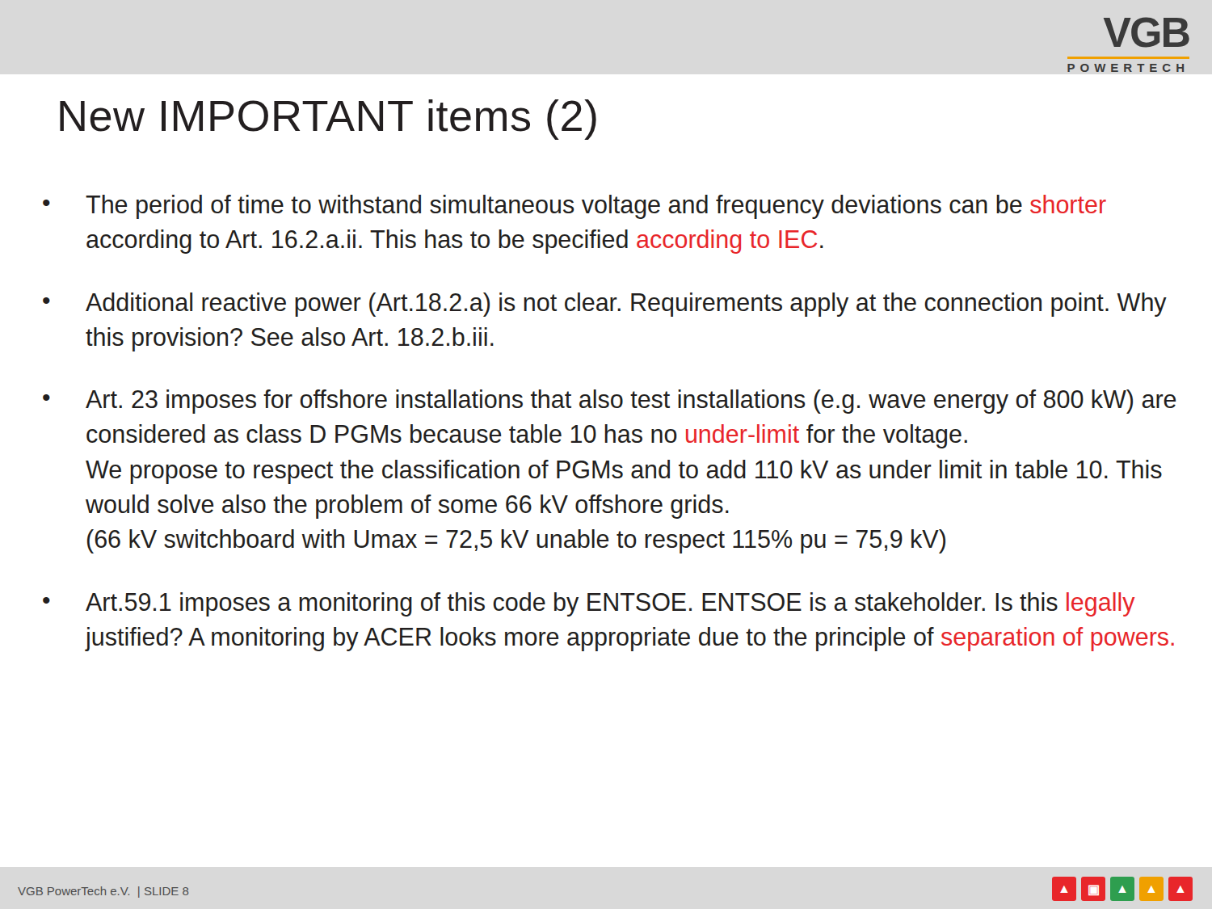VGB
POWERTECH
New IMPORTANT items (2)
The period of time to withstand simultaneous voltage and frequency deviations can be shorter according to Art. 16.2.a.ii. This has to be specified according to IEC.
Additional reactive power (Art.18.2.a) is not clear. Requirements apply at the connection point. Why this provision? See also Art. 18.2.b.iii.
Art. 23 imposes for offshore installations that also test installations (e.g. wave energy of 800 kW) are considered as class D PGMs because table 10 has no under-limit for the voltage.
We propose to respect the classification of PGMs and to add 110 kV as under limit in table 10. This would solve also the problem of some 66 kV offshore grids.
(66 kV switchboard with Umax = 72,5 kV unable to respect 115% pu = 75,9 kV)
Art.59.1 imposes a monitoring of this code by ENTSOE. ENTSOE is a stakeholder. Is this legally justified? A monitoring by ACER looks more appropriate due to the principle of separation of powers.
VGB PowerTech e.V. | SLIDE 8
▲
▣
▲
▲
▲